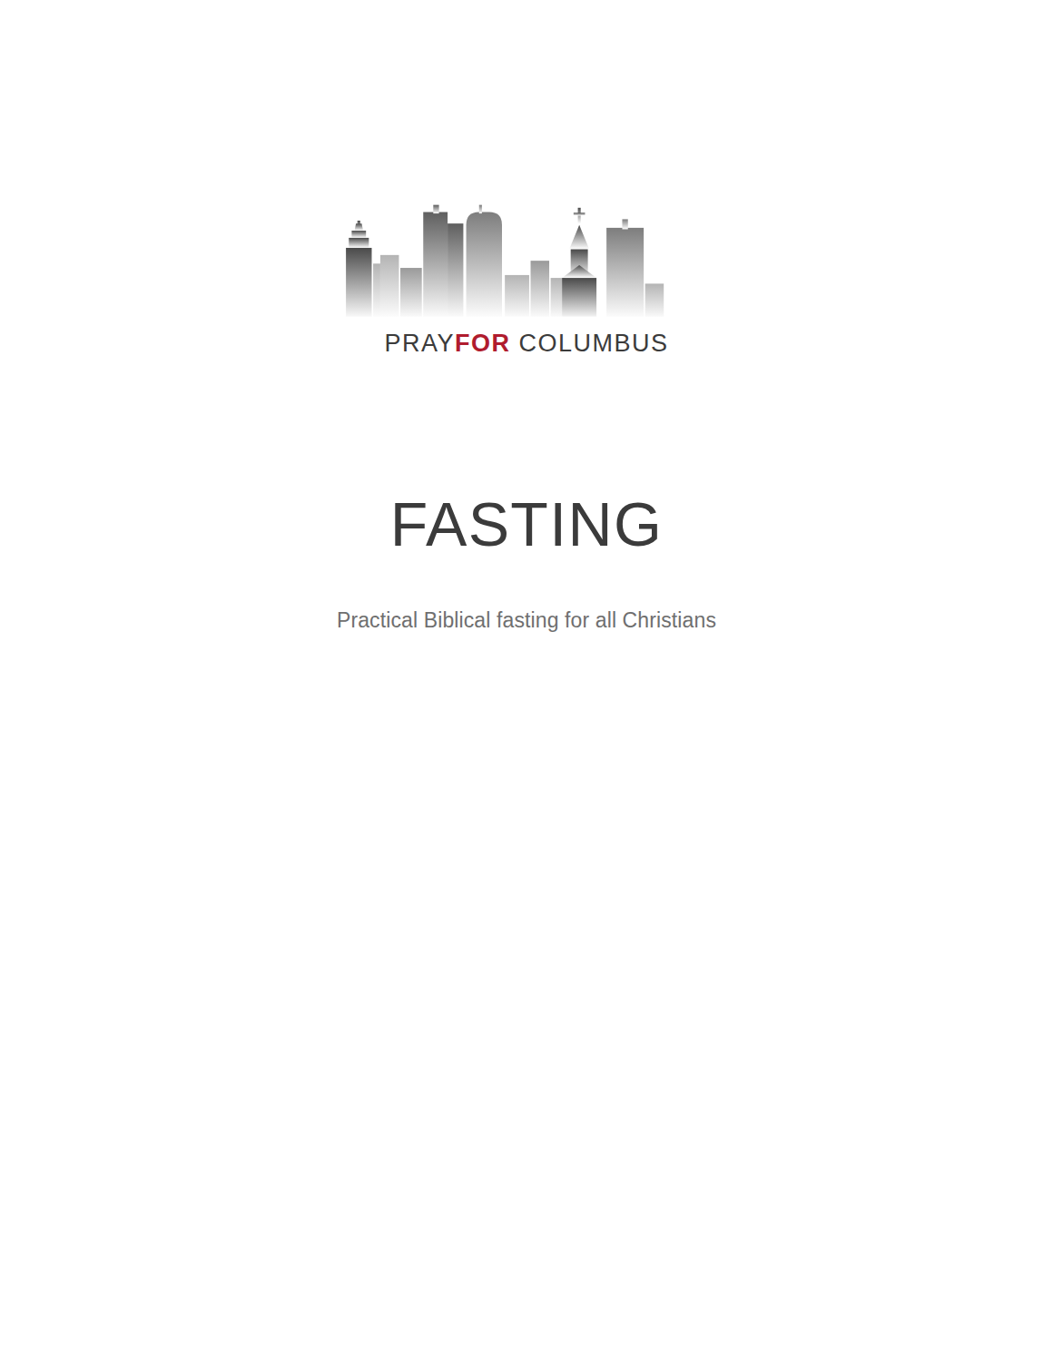PRAYFOR COLUMBUS
FASTING
Practical Biblical fasting for all Christians